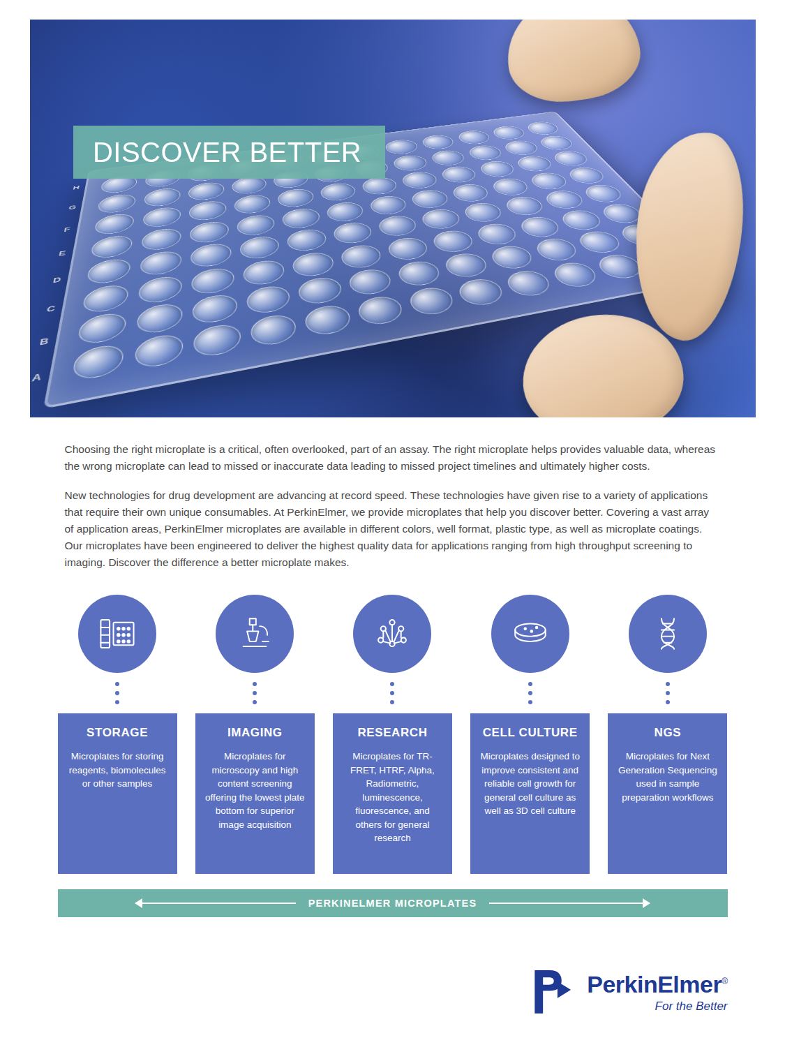HGFEDCBA
DISCOVER BETTER
Choosing the right microplate is a critical, often overlooked, part of an assay. The right microplate helps provides valuable data, whereas the wrong microplate can lead to missed or inaccurate data leading to missed project timelines and ultimately higher costs.
New technologies for drug development are advancing at record speed. These technologies have given rise to a variety of applications that require their own unique consumables. At PerkinElmer, we provide microplates that help you discover better. Covering a vast array of application areas, PerkinElmer microplates are available in different colors, well format, plastic type, as well as microplate coatings. Our microplates have been engineered to deliver the highest quality data for applications ranging from high throughput screening to imaging. Discover the difference a better microplate makes.
Storage
Microplates for storing reagents, biomolecules or other samples
Imaging
Microplates for microscopy and high content screening offering the lowest plate bottom for superior image acquisition
Research
Microplates for TR-FRET, HTRF, Alpha, Radiometric, luminescence, fluorescence, and others for general research
Cell Culture
Microplates designed to improve consistent and reliable cell growth for general cell culture as well as 3D cell culture
NGS
Microplates for Next Generation Sequencing used in sample preparation workflows
PERKINELMER MICROPLATES
PerkinElmer®
For the Better